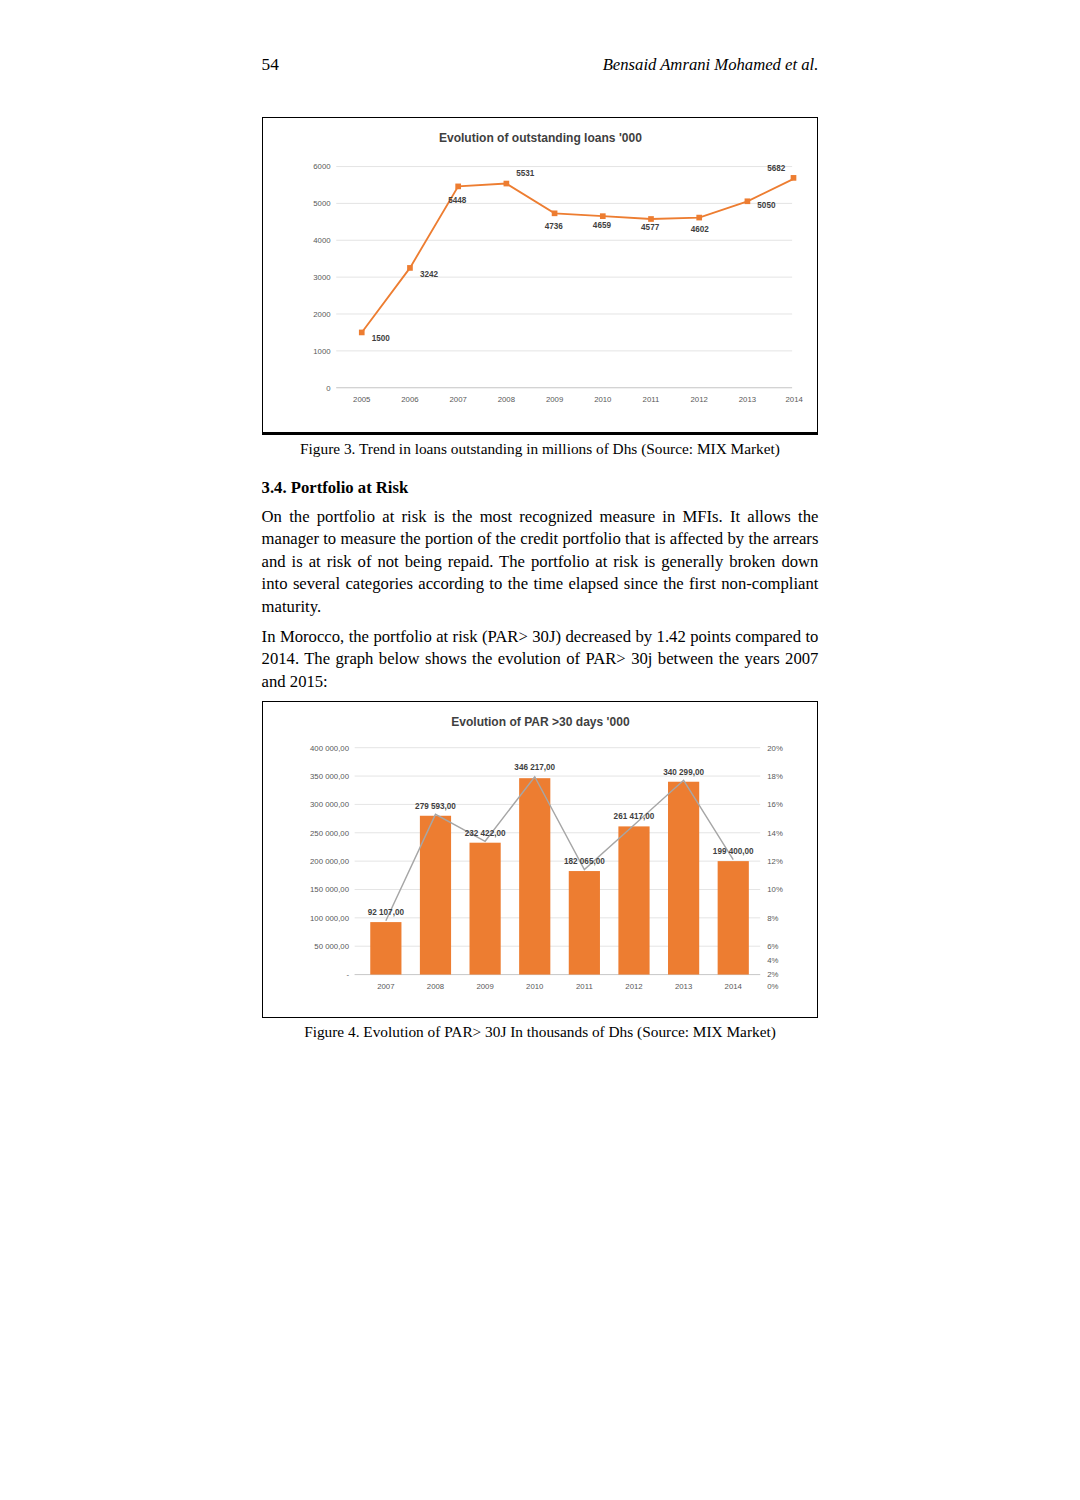54
Bensaid Amrani Mohamed et al.
Evolution of outstanding loans '000 6000 5000 4000 3000 2000 1000 0 1500 3242 5448 5531 4736 4659 4577 4602 5050 5682 2005 2006 2007 2008 2009 2010 2011 2012 2013 2014
Figure 3. Trend in loans outstanding in millions of Dhs (Source: MIX Market)
3.4. Portfolio at Risk
On the portfolio at risk is the most recognized measure in MFIs. It allows the manager to measure the portion of the credit portfolio that is affected by the arrears and is at risk of not being repaid. The portfolio at risk is generally broken down into several categories according to the time elapsed since the first non-compliant maturity.
In Morocco, the portfolio at risk (PAR> 30J) decreased by 1.42 points compared to 2014. The graph below shows the evolution of PAR> 30j between the years 2007 and 2015:
Evolution of PAR >30 days '000 400 000,00 350 000,00 300 000,00 250 000,00 200 000,00 150 000,00 100 000,00 50 000,00 - 20% 18% 16% 14% 12% 10% 8% 6% 4% 2% 0% 92 107,00 279 593,00 232 422,00 346 217,00 182 065,00 261 417,00 340 299,00 199 400,00 2007 2008 2009 2010 2011 2012 2013 2014
Figure 4. Evolution of PAR> 30J In thousands of Dhs (Source: MIX Market)